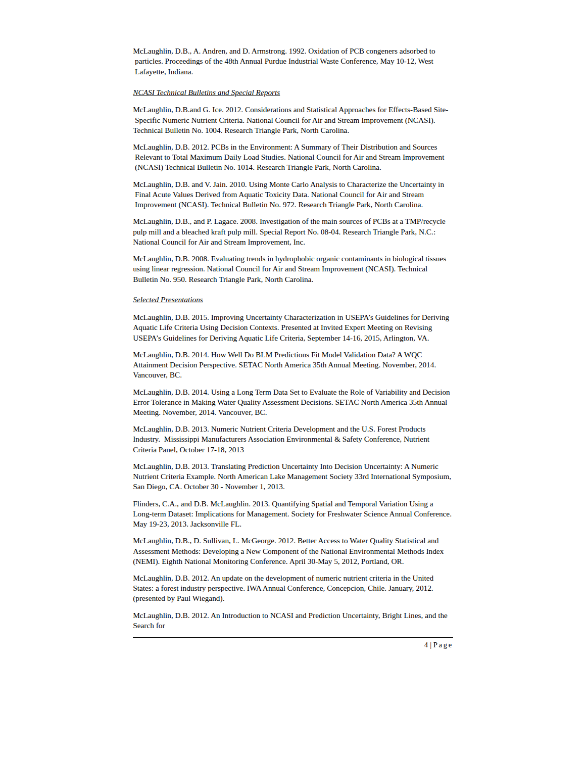McLaughlin, D.B., A. Andren, and D. Armstrong. 1992. Oxidation of PCB congeners adsorbed to particles. Proceedings of the 48th Annual Purdue Industrial Waste Conference, May 10-12, West Lafayette, Indiana.
NCASI Technical Bulletins and Special Reports
McLaughlin, D.B.and G. Ice. 2012. Considerations and Statistical Approaches for Effects-Based Site- Specific Numeric Nutrient Criteria. National Council for Air and Stream Improvement (NCASI). Technical Bulletin No. 1004. Research Triangle Park, North Carolina.
McLaughlin, D.B. 2012. PCBs in the Environment: A Summary of Their Distribution and Sources Relevant to Total Maximum Daily Load Studies. National Council for Air and Stream Improvement (NCASI) Technical Bulletin No. 1014. Research Triangle Park, North Carolina.
McLaughlin, D.B. and V. Jain. 2010. Using Monte Carlo Analysis to Characterize the Uncertainty in Final Acute Values Derived from Aquatic Toxicity Data. National Council for Air and Stream Improvement (NCASI). Technical Bulletin No. 972. Research Triangle Park, North Carolina.
McLaughlin, D.B., and P. Lagace. 2008. Investigation of the main sources of PCBs at a TMP/recycle pulp mill and a bleached kraft pulp mill. Special Report No. 08-04. Research Triangle Park, N.C.: National Council for Air and Stream Improvement, Inc.
McLaughlin, D.B. 2008. Evaluating trends in hydrophobic organic contaminants in biological tissues using linear regression. National Council for Air and Stream Improvement (NCASI). Technical Bulletin No. 950. Research Triangle Park, North Carolina.
Selected Presentations
McLaughlin, D.B. 2015. Improving Uncertainty Characterization in USEPA’s Guidelines for Deriving Aquatic Life Criteria Using Decision Contexts. Presented at Invited Expert Meeting on Revising USEPA’s Guidelines for Deriving Aquatic Life Criteria, September 14-16, 2015, Arlington, VA.
McLaughlin, D.B. 2014. How Well Do BLM Predictions Fit Model Validation Data? A WQC Attainment Decision Perspective. SETAC North America 35th Annual Meeting. November, 2014. Vancouver, BC.
McLaughlin, D.B. 2014. Using a Long Term Data Set to Evaluate the Role of Variability and Decision Error Tolerance in Making Water Quality Assessment Decisions. SETAC North America 35th Annual Meeting. November, 2014. Vancouver, BC.
McLaughlin, D.B. 2013. Numeric Nutrient Criteria Development and the U.S. Forest Products Industry. Mississippi Manufacturers Association Environmental & Safety Conference, Nutrient Criteria Panel, October 17-18, 2013
McLaughlin, D.B. 2013. Translating Prediction Uncertainty Into Decision Uncertainty: A Numeric Nutrient Criteria Example. North American Lake Management Society 33rd International Symposium, San Diego, CA. October 30 - November 1, 2013.
Flinders, C.A., and D.B. McLaughlin. 2013. Quantifying Spatial and Temporal Variation Using a Long-term Dataset: Implications for Management. Society for Freshwater Science Annual Conference. May 19-23, 2013. Jacksonville FL.
McLaughlin, D.B., D. Sullivan, L. McGeorge. 2012. Better Access to Water Quality Statistical and Assessment Methods: Developing a New Component of the National Environmental Methods Index (NEMI). Eighth National Monitoring Conference. April 30-May 5, 2012, Portland, OR.
McLaughlin, D.B. 2012. An update on the development of numeric nutrient criteria in the United States: a forest industry perspective. IWA Annual Conference, Concepcion, Chile. January, 2012. (presented by Paul Wiegand).
McLaughlin, D.B. 2012. An Introduction to NCASI and Prediction Uncertainty, Bright Lines, and the Search for
4 | Page